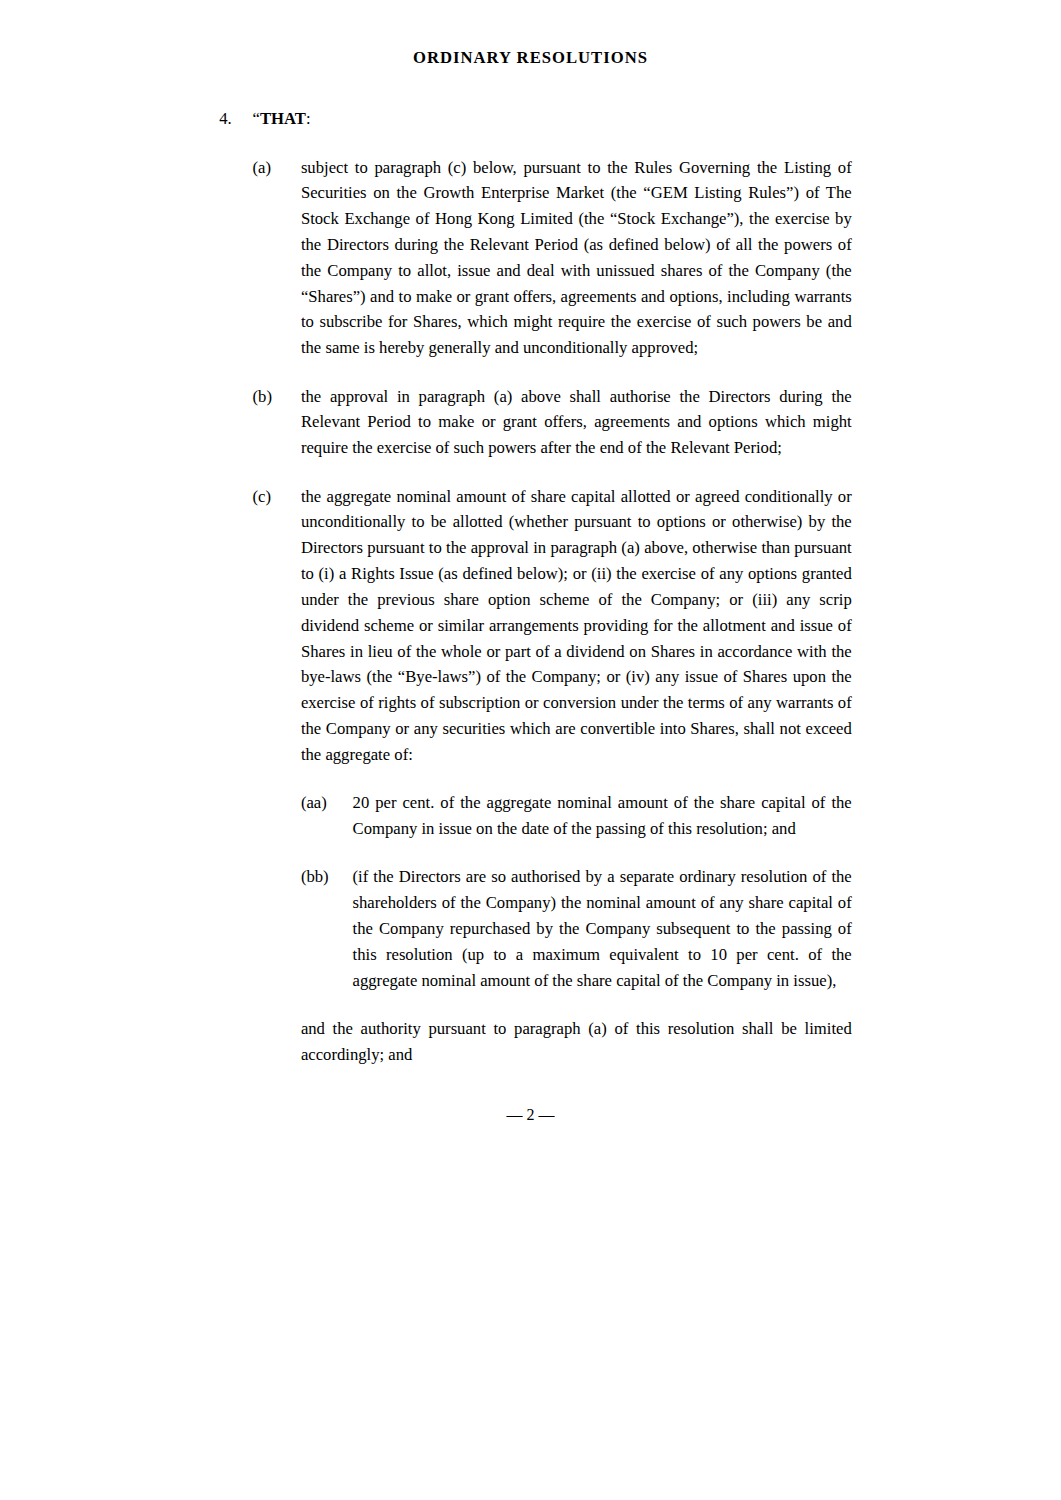ORDINARY RESOLUTIONS
4.
“THAT:
(a)
subject to paragraph (c) below, pursuant to the Rules Governing the Listing of Securities on the Growth Enterprise Market (the “GEM Listing Rules”) of The Stock Exchange of Hong Kong Limited (the “Stock Exchange”), the exercise by the Directors during the Relevant Period (as defined below) of all the powers of the Company to allot, issue and deal with unissued shares of the Company (the “Shares”) and to make or grant offers, agreements and options, including warrants to subscribe for Shares, which might require the exercise of such powers be and the same is hereby generally and unconditionally approved;
(b)
the approval in paragraph (a) above shall authorise the Directors during the Relevant Period to make or grant offers, agreements and options which might require the exercise of such powers after the end of the Relevant Period;
(c)
the aggregate nominal amount of share capital allotted or agreed conditionally or unconditionally to be allotted (whether pursuant to options or otherwise) by the Directors pursuant to the approval in paragraph (a) above, otherwise than pursuant to (i) a Rights Issue (as defined below); or (ii) the exercise of any options granted under the previous share option scheme of the Company; or (iii) any scrip dividend scheme or similar arrangements providing for the allotment and issue of Shares in lieu of the whole or part of a dividend on Shares in accordance with the bye-laws (the “Bye-laws”) of the Company; or (iv) any issue of Shares upon the exercise of rights of subscription or conversion under the terms of any warrants of the Company or any securities which are convertible into Shares, shall not exceed the aggregate of:
(aa)
20 per cent. of the aggregate nominal amount of the share capital of the Company in issue on the date of the passing of this resolution; and
(bb)
(if the Directors are so authorised by a separate ordinary resolution of the shareholders of the Company) the nominal amount of any share capital of the Company repurchased by the Company subsequent to the passing of this resolution (up to a maximum equivalent to 10 per cent. of the aggregate nominal amount of the share capital of the Company in issue),
and the authority pursuant to paragraph (a) of this resolution shall be limited accordingly; and
— 2 —